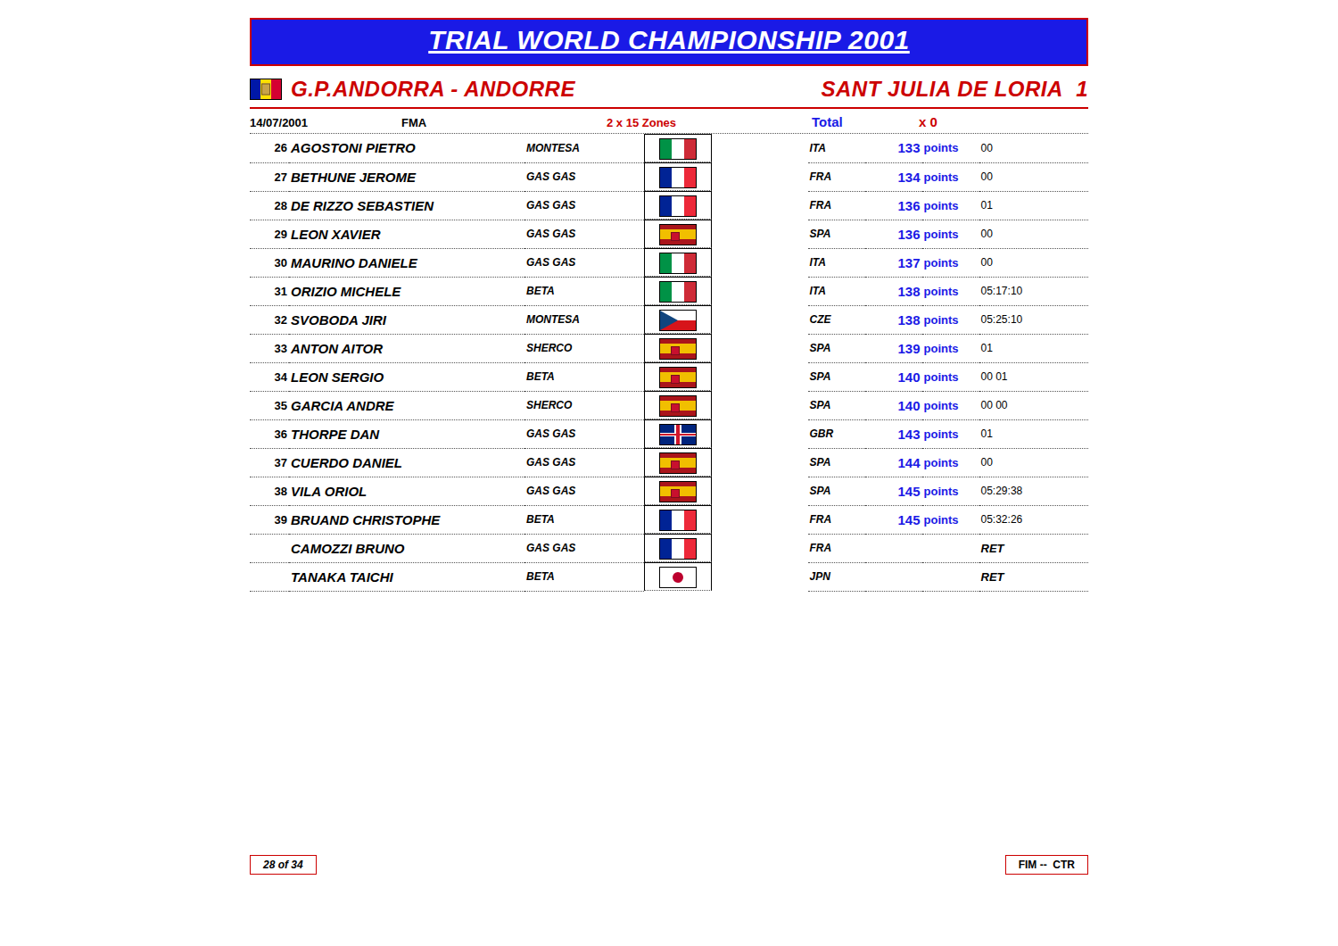TRIAL WORLD CHAMPIONSHIP 2001
G.P.ANDORRA - ANDORRE
SANT JULIA DE LORIA 1
14/07/2001
FMA
2 x 15 Zones
Total
x 0
| 26 | AGOSTONI PIETRO | MONTESA | | ITA | 133 | points | 00 |
| 27 | BETHUNE JEROME | GAS GAS | | FRA | 134 | points | 00 |
| 28 | DE RIZZO SEBASTIEN | GAS GAS | | FRA | 136 | points | 01 |
| 29 | LEON XAVIER | GAS GAS | | SPA | 136 | points | 00 |
| 30 | MAURINO DANIELE | GAS GAS | | ITA | 137 | points | 00 |
| 31 | ORIZIO MICHELE | BETA | | ITA | 138 | points | 05:17:10 |
| 32 | SVOBODA JIRI | MONTESA | | CZE | 138 | points | 05:25:10 |
| 33 | ANTON AITOR | SHERCO | | SPA | 139 | points | 01 |
| 34 | LEON SERGIO | BETA | | SPA | 140 | points | 00 01 |
| 35 | GARCIA ANDRE | SHERCO | | SPA | 140 | points | 00 00 |
| 36 | THORPE DAN | GAS GAS | | GBR | 143 | points | 01 |
| 37 | CUERDO DANIEL | GAS GAS | | SPA | 144 | points | 00 |
| 38 | VILA ORIOL | GAS GAS | | SPA | 145 | points | 05:29:38 |
| 39 | BRUAND CHRISTOPHE | BETA | | FRA | 145 | points | 05:32:26 |
| | CAMOZZI BRUNO | GAS GAS | | FRA | | | RET |
| | TANAKA TAICHI | BETA | | JPN | | | RET |
28 of 34
FIM -- CTR